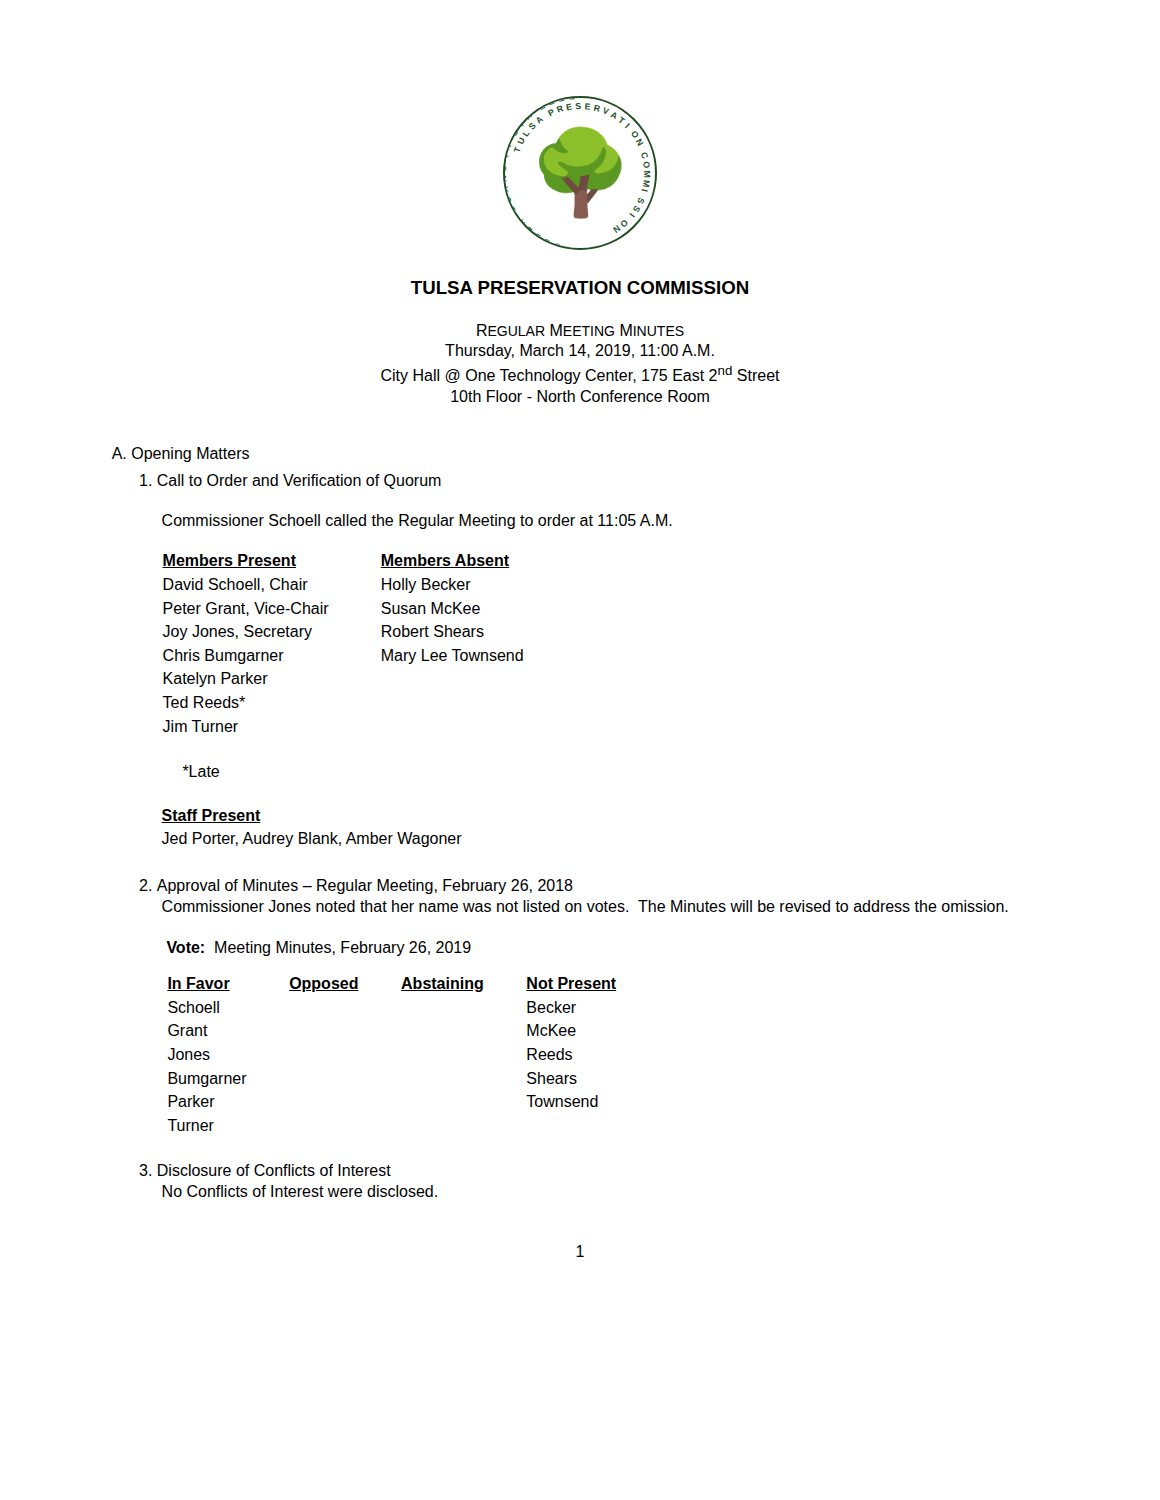T U L S A P R E S E R V A T I O N C O M M I S S I O N C R E E K C O U N C I L O A K T R E E
🌳
TULSA PRESERVATION COMMISSION
REGULAR MEETING MINUTES
Thursday, March 14, 2019, 11:00 A.M.
City Hall @ One Technology Center, 175 East 2nd Street
10th Floor - North Conference Room
Opening Matters
Call to Order and Verification of Quorum
Commissioner Schoell called the Regular Meeting to order at 11:05 A.M.
| Members Present | Members Absent |
| --- | --- |
| David Schoell, Chair | Holly Becker |
| Peter Grant, Vice-Chair | Susan McKee |
| Joy Jones, Secretary | Robert Shears |
| Chris Bumgarner | Mary Lee Townsend |
| Katelyn Parker | |
| Ted Reeds* | |
| Jim Turner | |
*Late
Staff Present
Jed Porter, Audrey Blank, Amber Wagoner
Approval of Minutes – Regular Meeting, February 26, 2018
Commissioner Jones noted that her name was not listed on votes. The Minutes will be revised to address the omission.
Vote: Meeting Minutes, February 26, 2019
| In Favor | Opposed | Abstaining | Not Present |
| --- | --- | --- | --- |
| Schoell | | | Becker |
| Grant | | | McKee |
| Jones | | | Reeds |
| Bumgarner | | | Shears |
| Parker | | | Townsend |
| Turner | | | |
Disclosure of Conflicts of Interest
No Conflicts of Interest were disclosed.
1